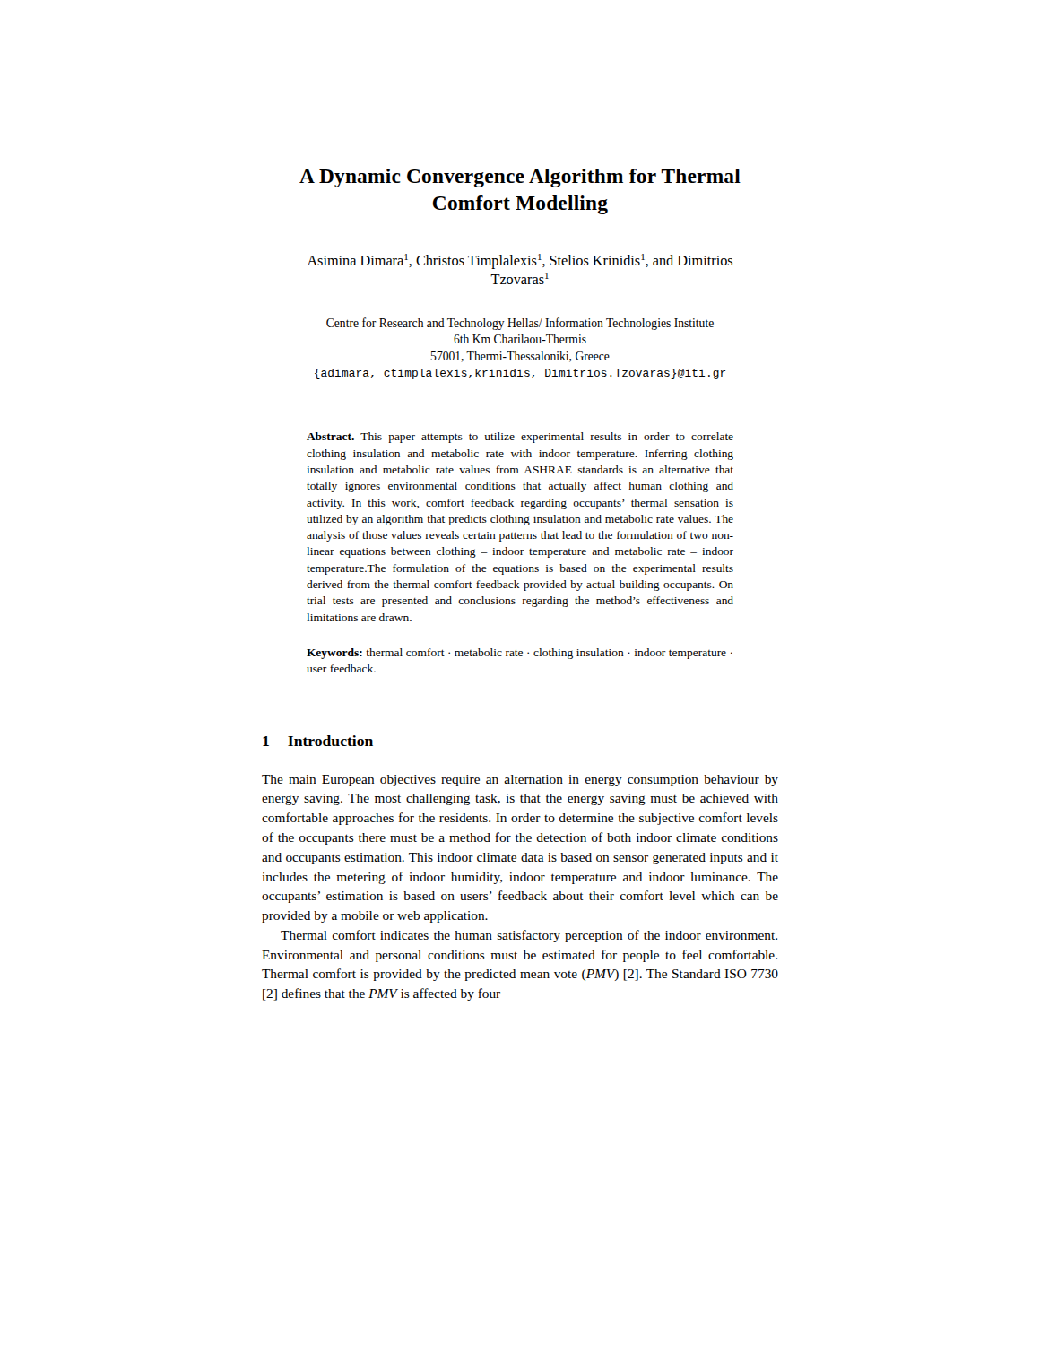A Dynamic Convergence Algorithm for Thermal
Comfort Modelling
Asimina Dimara1, Christos Timplalexis1, Stelios Krinidis1, and Dimitrios
Tzovaras1
Centre for Research and Technology Hellas/ Information Technologies Institute
6th Km Charilaou-Thermis
57001, Thermi-Thessaloniki, Greece
{adimara, ctimplalexis,krinidis, Dimitrios.Tzovaras}@iti.gr
Abstract. This paper attempts to utilize experimental results in order to correlate clothing insulation and metabolic rate with indoor temperature. Inferring clothing insulation and metabolic rate values from ASHRAE standards is an alternative that totally ignores environmental conditions that actually affect human clothing and activity. In this work, comfort feedback regarding occupants’ thermal sensation is utilized by an algorithm that predicts clothing insulation and metabolic rate values. The analysis of those values reveals certain patterns that lead to the formulation of two non-linear equations between clothing – indoor temperature and metabolic rate – indoor temperature.The formulation of the equations is based on the experimental results derived from the thermal comfort feedback provided by actual building occupants. On trial tests are presented and conclusions regarding the method’s effectiveness and limitations are drawn.
Keywords: thermal comfort · metabolic rate · clothing insulation · indoor temperature · user feedback.
1 Introduction
The main European objectives require an alternation in energy consumption behaviour by energy saving. The most challenging task, is that the energy saving must be achieved with comfortable approaches for the residents. In order to determine the subjective comfort levels of the occupants there must be a method for the detection of both indoor climate conditions and occupants estimation. This indoor climate data is based on sensor generated inputs and it includes the metering of indoor humidity, indoor temperature and indoor luminance. The occupants’ estimation is based on users’ feedback about their comfort level which can be provided by a mobile or web application.
Thermal comfort indicates the human satisfactory perception of the indoor environment. Environmental and personal conditions must be estimated for people to feel comfortable. Thermal comfort is provided by the predicted mean vote (PMV) [2]. The Standard ISO 7730 [2] defines that the PMV is affected by four